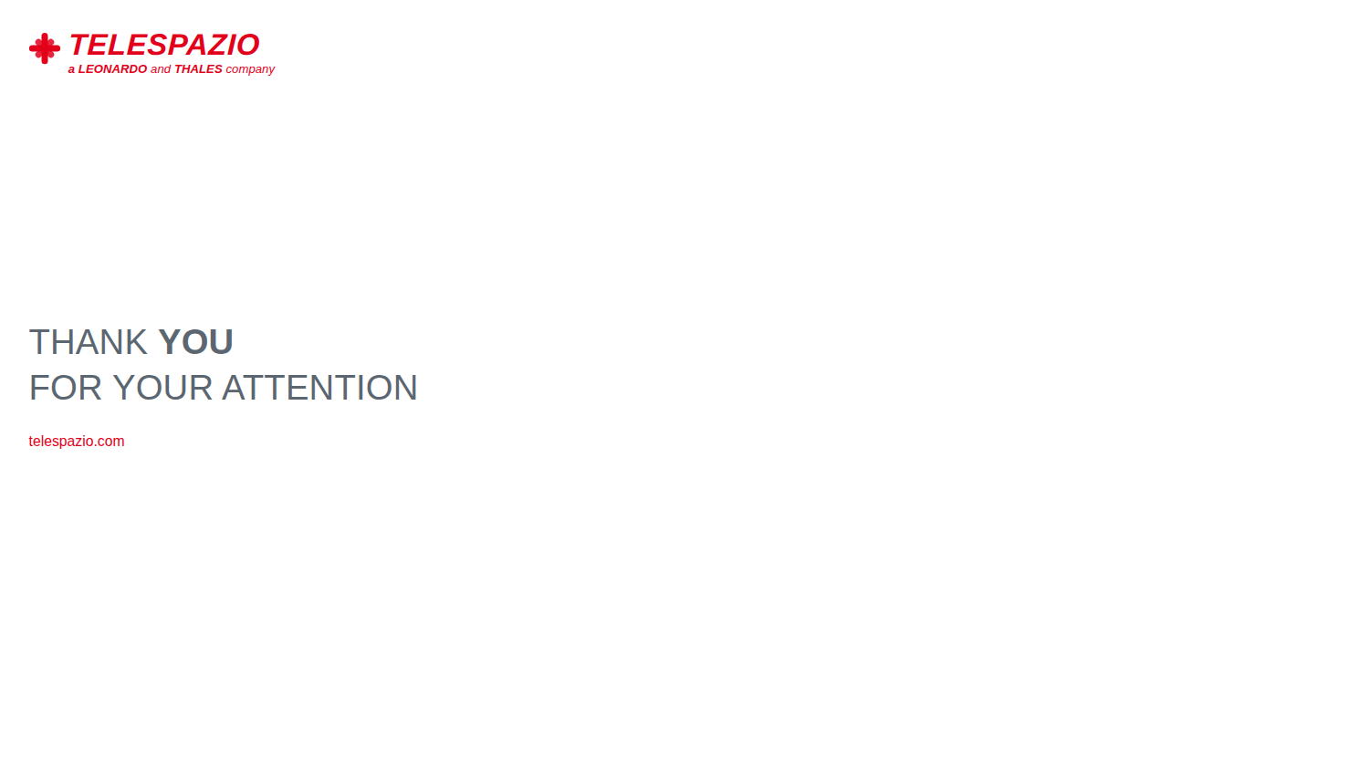TELESPAZIO
a LEONARDO and THALES company
THANK YOU
FOR YOUR ATTENTION
telespazio.com